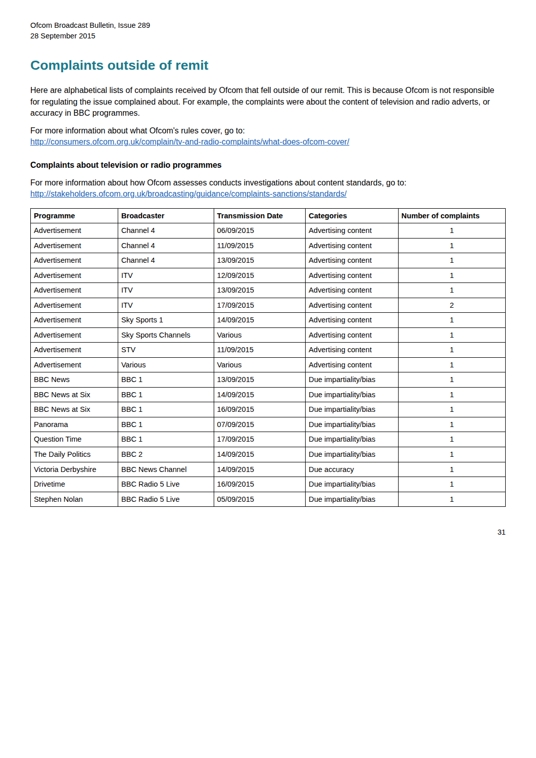Ofcom Broadcast Bulletin, Issue 289
28 September 2015
Complaints outside of remit
Here are alphabetical lists of complaints received by Ofcom that fell outside of our remit. This is because Ofcom is not responsible for regulating the issue complained about. For example, the complaints were about the content of television and radio adverts, or accuracy in BBC programmes.
For more information about what Ofcom's rules cover, go to:
http://consumers.ofcom.org.uk/complain/tv-and-radio-complaints/what-does-ofcom-cover/
Complaints about television or radio programmes
For more information about how Ofcom assesses conducts investigations about content standards, go to:
http://stakeholders.ofcom.org.uk/broadcasting/guidance/complaints-sanctions/standards/
| Programme | Broadcaster | Transmission Date | Categories | Number of complaints |
| --- | --- | --- | --- | --- |
| Advertisement | Channel 4 | 06/09/2015 | Advertising content | 1 |
| Advertisement | Channel 4 | 11/09/2015 | Advertising content | 1 |
| Advertisement | Channel 4 | 13/09/2015 | Advertising content | 1 |
| Advertisement | ITV | 12/09/2015 | Advertising content | 1 |
| Advertisement | ITV | 13/09/2015 | Advertising content | 1 |
| Advertisement | ITV | 17/09/2015 | Advertising content | 2 |
| Advertisement | Sky Sports 1 | 14/09/2015 | Advertising content | 1 |
| Advertisement | Sky Sports Channels | Various | Advertising content | 1 |
| Advertisement | STV | 11/09/2015 | Advertising content | 1 |
| Advertisement | Various | Various | Advertising content | 1 |
| BBC News | BBC 1 | 13/09/2015 | Due impartiality/bias | 1 |
| BBC News at Six | BBC 1 | 14/09/2015 | Due impartiality/bias | 1 |
| BBC News at Six | BBC 1 | 16/09/2015 | Due impartiality/bias | 1 |
| Panorama | BBC 1 | 07/09/2015 | Due impartiality/bias | 1 |
| Question Time | BBC 1 | 17/09/2015 | Due impartiality/bias | 1 |
| The Daily Politics | BBC 2 | 14/09/2015 | Due impartiality/bias | 1 |
| Victoria Derbyshire | BBC News Channel | 14/09/2015 | Due accuracy | 1 |
| Drivetime | BBC Radio 5 Live | 16/09/2015 | Due impartiality/bias | 1 |
| Stephen Nolan | BBC Radio 5 Live | 05/09/2015 | Due impartiality/bias | 1 |
31